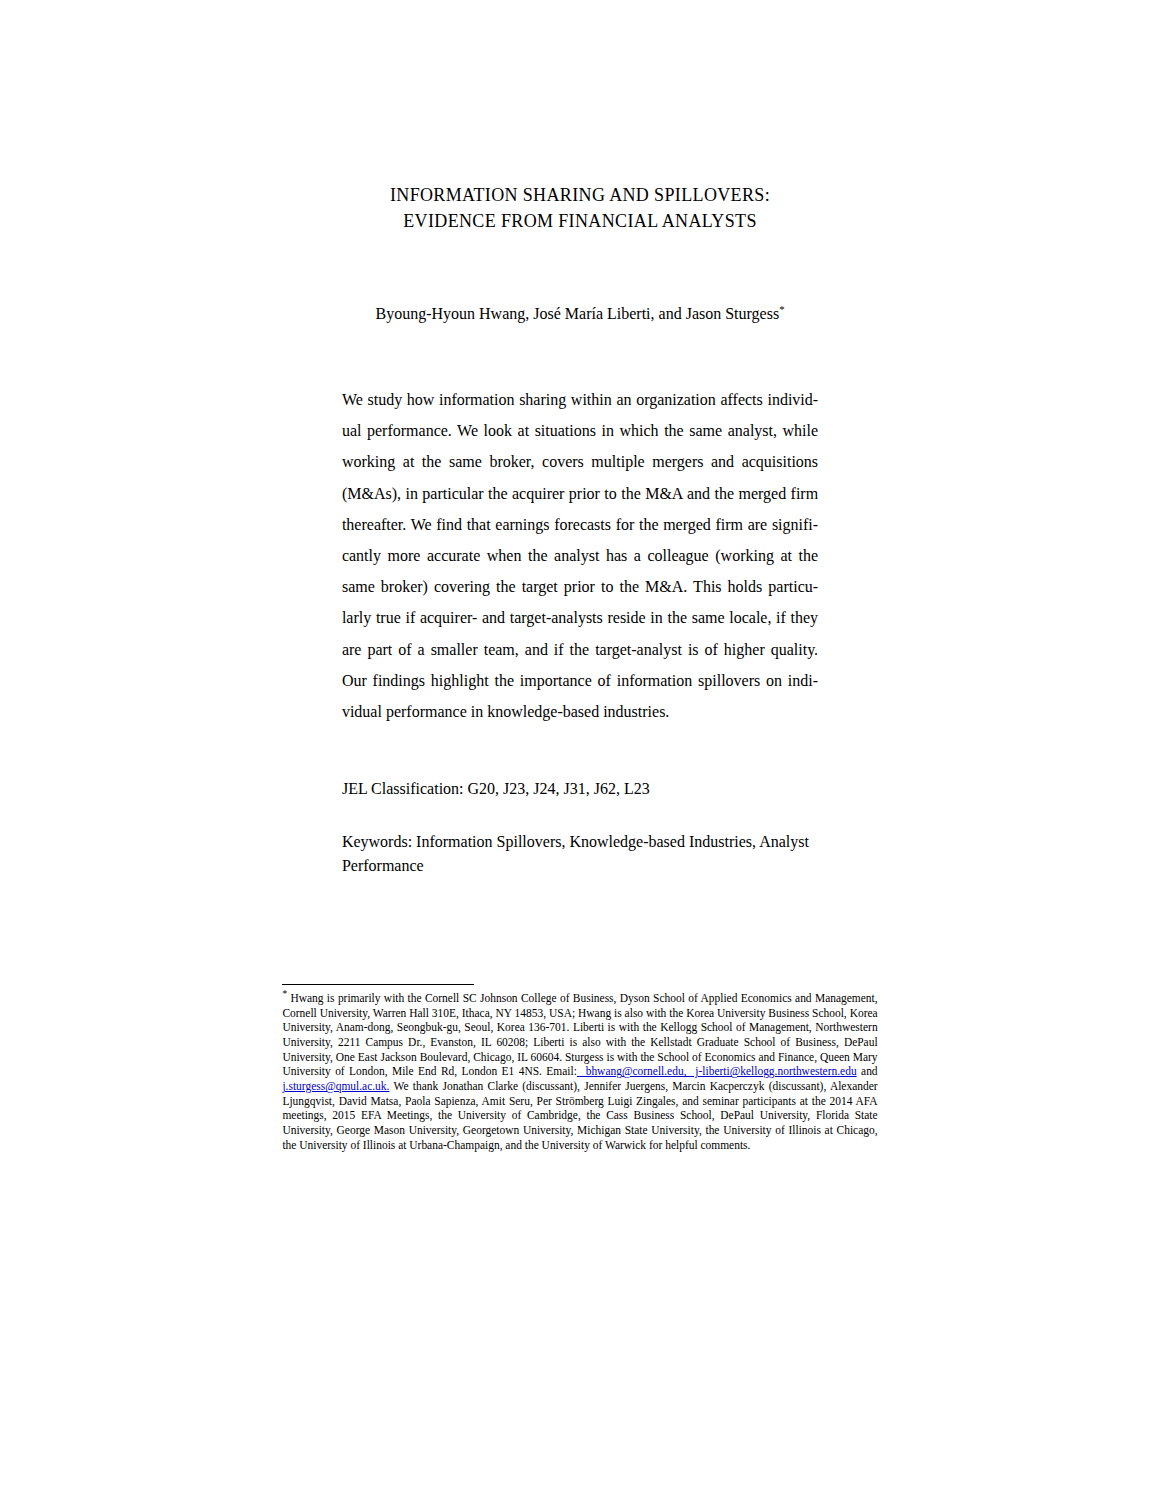Information Sharing and Spillovers:
Evidence from Financial Analysts
Byoung-Hyoun Hwang, José María Liberti, and Jason Sturgess*
We study how information sharing within an organization affects individual performance. We look at situations in which the same analyst, while working at the same broker, covers multiple mergers and acquisitions (M&As), in particular the acquirer prior to the M&A and the merged firm thereafter. We find that earnings forecasts for the merged firm are significantly more accurate when the analyst has a colleague (working at the same broker) covering the target prior to the M&A. This holds particularly true if acquirer- and target-analysts reside in the same locale, if they are part of a smaller team, and if the target-analyst is of higher quality. Our findings highlight the importance of information spillovers on individual performance in knowledge-based industries.
JEL Classification: G20, J23, J24, J31, J62, L23
Keywords: Information Spillovers, Knowledge-based Industries, Analyst Performance
* Hwang is primarily with the Cornell SC Johnson College of Business, Dyson School of Applied Economics and Management, Cornell University, Warren Hall 310E, Ithaca, NY 14853, USA; Hwang is also with the Korea University Business School, Korea University, Anam-dong, Seongbuk-gu, Seoul, Korea 136-701. Liberti is with the Kellogg School of Management, Northwestern University, 2211 Campus Dr., Evanston, IL 60208; Liberti is also with the Kellstadt Graduate School of Business, DePaul University, One East Jackson Boulevard, Chicago, IL 60604. Sturgess is with the School of Economics and Finance, Queen Mary University of London, Mile End Rd, London E1 4NS. Email: bhwang@cornell.edu, j-liberti@kellogg.northwestern.edu and j.sturgess@qmul.ac.uk. We thank Jonathan Clarke (discussant), Jennifer Juergens, Marcin Kacperczyk (discussant), Alexander Ljungqvist, David Matsa, Paola Sapienza, Amit Seru, Per Strömberg Luigi Zingales, and seminar participants at the 2014 AFA meetings, 2015 EFA Meetings, the University of Cambridge, the Cass Business School, DePaul University, Florida State University, George Mason University, Georgetown University, Michigan State University, the University of Illinois at Chicago, the University of Illinois at Urbana-Champaign, and the University of Warwick for helpful comments.